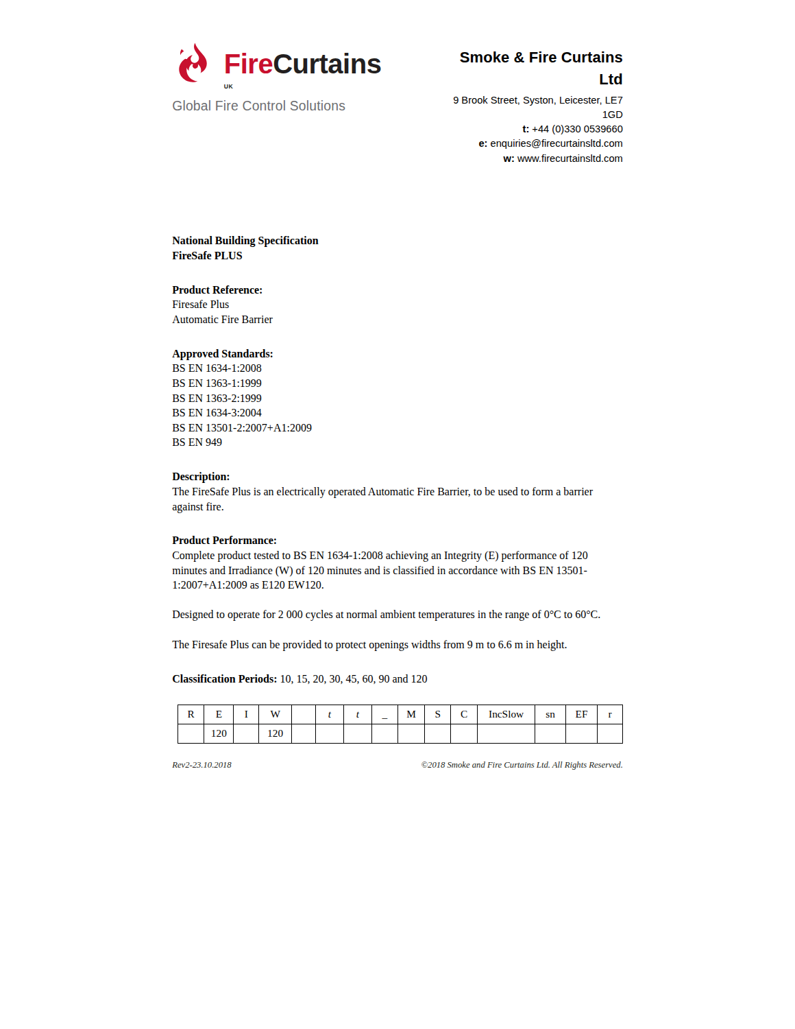Fire Curtains
UK
Global Fire Control Solutions
Smoke & Fire Curtains Ltd
9 Brook Street, Syston, Leicester, LE7 1GD
t: +44 (0)330 0539660
e: enquiries@firecurtainsltd.com
w: www.firecurtainsltd.com
National Building Specification
FireSafe PLUS
Product Reference:
Firesafe Plus
Automatic Fire Barrier
Approved Standards:
BS EN 1634-1:2008
BS EN 1363-1:1999
BS EN 1363-2:1999
BS EN 1634-3:2004
BS EN 13501-2:2007+A1:2009
BS EN 949
Description:
The FireSafe Plus is an electrically operated Automatic Fire Barrier, to be used to form a barrier against fire.
Product Performance:
Complete product tested to BS EN 1634-1:2008 achieving an Integrity (E) performance of 120 minutes and Irradiance (W) of 120 minutes and is classified in accordance with BS EN 13501-1:2007+A1:2009 as E120 EW120.
Designed to operate for 2 000 cycles at normal ambient temperatures in the range of 0°C to 60°C.
The Firesafe Plus can be provided to protect openings widths from 9 m to 6.6 m in height.
Classification Periods: 10, 15, 20, 30, 45, 60, 90 and 120
| R | E | I | W | | t | t | _ | M | S | C | IncSlow | sn | EF | r |
| | 120 | | 120 | | | | | | | | | | | |
Rev2-23.10.2018
©2018 Smoke and Fire Curtains Ltd. All Rights Reserved.